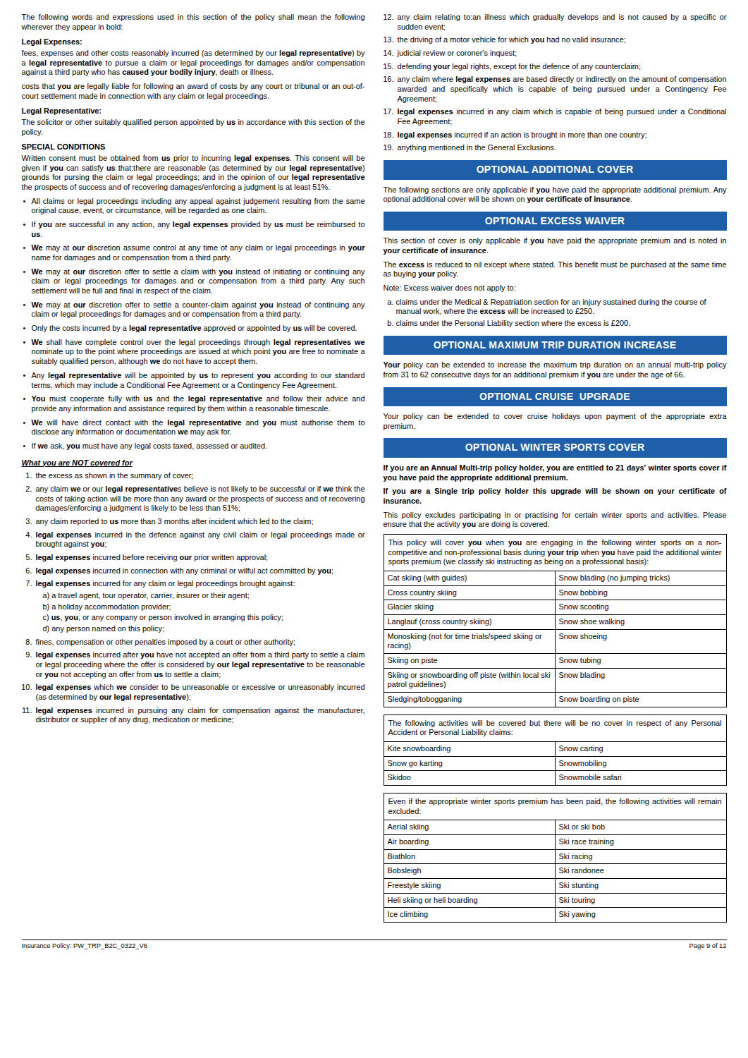The following words and expressions used in this section of the policy shall mean the following wherever they appear in bold:
Legal Expenses:
fees, expenses and other costs reasonably incurred (as determined by our legal representative) by a legal representative to pursue a claim or legal proceedings for damages and/or compensation against a third party who has caused your bodily injury, death or illness.
costs that you are legally liable for following an award of costs by any court or tribunal or an out-of-court settlement made in connection with any claim or legal proceedings.
Legal Representative:
The solicitor or other suitably qualified person appointed by us in accordance with this section of the policy.
SPECIAL CONDITIONS
Written consent must be obtained from us prior to incurring legal expenses. This consent will be given if you can satisfy us that:there are reasonable (as determined by our legal representative) grounds for pursing the claim or legal proceedings; and in the opinion of our legal representative the prospects of success and of recovering damages/enforcing a judgment is at least 51%.
All claims or legal proceedings including any appeal against judgement resulting from the same original cause, event, or circumstance, will be regarded as one claim.
If you are successful in any action, any legal expenses provided by us must be reimbursed to us.
We may at our discretion assume control at any time of any claim or legal proceedings in your name for damages and or compensation from a third party.
We may at our discretion offer to settle a claim with you instead of initiating or continuing any claim or legal proceedings for damages and or compensation from a third party. Any such settlement will be full and final in respect of the claim.
We may at our discretion offer to settle a counter-claim against you instead of continuing any claim or legal proceedings for damages and or compensation from a third party.
Only the costs incurred by a legal representative approved or appointed by us will be covered.
We shall have complete control over the legal proceedings through legal representatives we nominate up to the point where proceedings are issued at which point you are free to nominate a suitably qualified person, although we do not have to accept them.
Any legal representative will be appointed by us to represent you according to our standard terms, which may include a Conditional Fee Agreement or a Contingency Fee Agreement.
You must cooperate fully with us and the legal representative and follow their advice and provide any information and assistance required by them within a reasonable timescale.
We will have direct contact with the legal representative and you must authorise them to disclose any information or documentation we may ask for.
If we ask, you must have any legal costs taxed, assessed or audited.
What you are NOT covered for
the excess as shown in the summary of cover;
any claim we or our legal representatives believe is not likely to be successful or if we think the costs of taking action will be more than any award or the prospects of success and of recovering damages/enforcing a judgment is likely to be less than 51%;
any claim reported to us more than 3 months after incident which led to the claim;
legal expenses incurred in the defence against any civil claim or legal proceedings made or brought against you;
legal expenses incurred before receiving our prior written approval;
legal expenses incurred in connection with any criminal or wilful act committed by you;
legal expenses incurred for any claim or legal proceedings brought against:
a) a travel agent, tour operator, carrier, insurer or their agent;
b) a holiday accommodation provider;
c) us, you, or any company or person involved in arranging this policy;
d) any person named on this policy;
fines, compensation or other penalties imposed by a court or other authority;
legal expenses incurred after you have not accepted an offer from a third party to settle a claim or legal proceeding where the offer is considered by our legal representative to be reasonable or you not accepting an offer from us to settle a claim;
legal expenses which we consider to be unreasonable or excessive or unreasonably incurred (as determined by our legal representative);
legal expenses incurred in pursuing any claim for compensation against the manufacturer, distributor or supplier of any drug, medication or medicine;
any claim relating to:an illness which gradually develops and is not caused by a specific or sudden event;
the driving of a motor vehicle for which you had no valid insurance;
judicial review or coroner's inquest;
defending your legal rights, except for the defence of any counterclaim;
any claim where legal expenses are based directly or indirectly on the amount of compensation awarded and specifically which is capable of being pursued under a Contingency Fee Agreement;
legal expenses incurred in any claim which is capable of being pursued under a Conditional Fee Agreement;
legal expenses incurred if an action is brought in more than one country;
anything mentioned in the General Exclusions.
OPTIONAL ADDITIONAL COVER
The following sections are only applicable if you have paid the appropriate additional premium. Any optional additional cover will be shown on your certificate of insurance.
OPTIONAL EXCESS WAIVER
This section of cover is only applicable if you have paid the appropriate premium and is noted in your certificate of insurance.
The excess is reduced to nil except where stated. This benefit must be purchased at the same time as buying your policy.
Note: Excess waiver does not apply to:
claims under the Medical & Repatriation section for an injury sustained during the course of manual work, where the excess will be increased to £250.
claims under the Personal Liability section where the excess is £200.
OPTIONAL MAXIMUM TRIP DURATION INCREASE
Your policy can be extended to increase the maximum trip duration on an annual multi-trip policy from 31 to 62 consecutive days for an additional premium if you are under the age of 66.
OPTIONAL CRUISE UPGRADE
Your policy can be extended to cover cruise holidays upon payment of the appropriate extra premium.
OPTIONAL WINTER SPORTS COVER
If you are an Annual Multi-trip policy holder, you are entitled to 21 days' winter sports cover if you have paid the appropriate additional premium.
If you are a Single trip policy holder this upgrade will be shown on your certificate of insurance.
This policy excludes participating in or practising for certain winter sports and activities. Please ensure that the activity you are doing is covered.
This policy will cover you when you are engaging in the following winter sports on a non-competitive and non-professional basis during your trip when you have paid the additional winter sports premium (we classify ski instructing as being on a professional basis):
| Cat skiing (with guides) | Snow blading (no jumping tricks) |
| Cross country skiing | Snow bobbing |
| Glacier skiing | Snow scooting |
| Langlauf (cross country skiing) | Snow shoe walking |
| Monoskiing (not for time trials/speed skiing or racing) | Snow shoeing |
| Skiing on piste | Snow tubing |
| Skiing or snowboarding off piste (within local ski patrol guidelines) | Snow blading |
| Sledging/tobogganing | Snow boarding on piste |
The following activities will be covered but there will be no cover in respect of any Personal Accident or Personal Liability claims:
| Kite snowboarding | Snow carting |
| Snow go karting | Snowmobiling |
| Skidoo | Snowmobile safari |
Even if the appropriate winter sports premium has been paid, the following activities will remain excluded:
| Aerial skiing | Ski or ski bob |
| Air boarding | Ski race training |
| Biathlon | Ski racing |
| Bobsleigh | Ski randonee |
| Freestyle skiing | Ski stunting |
| Heli skiing or heli boarding | Ski touring |
| Ice climbing | Ski yawing |
Insurance Policy: PW_TRP_B2C_0322_V6
Page 9 of 12